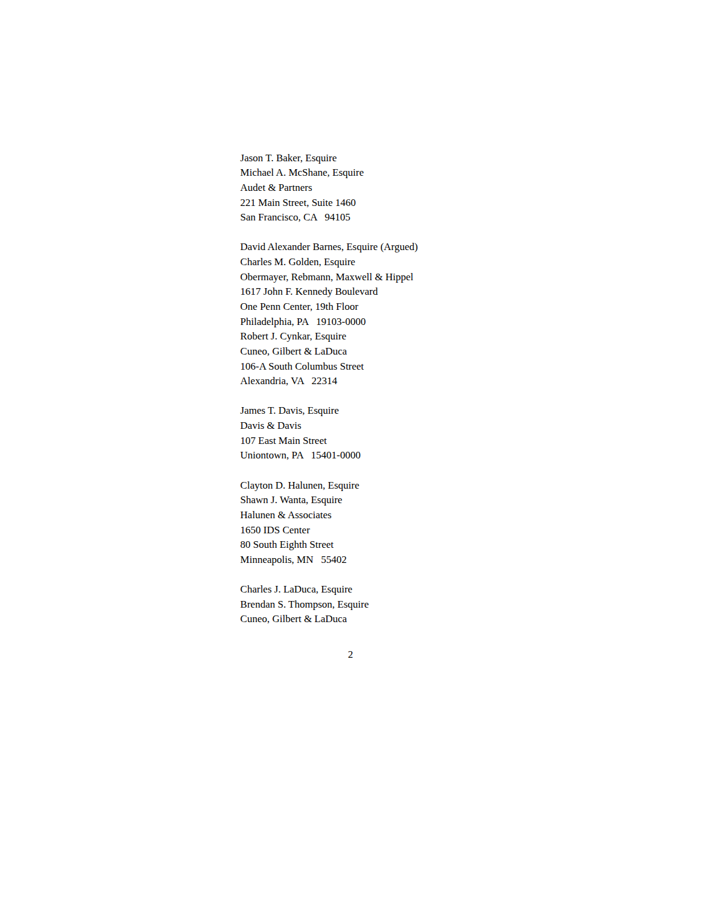Jason T. Baker, Esquire
Michael A. McShane, Esquire
Audet & Partners
221 Main Street, Suite 1460
San Francisco, CA 94105
David Alexander Barnes, Esquire (Argued)
Charles M. Golden, Esquire
Obermayer, Rebmann, Maxwell & Hippel
1617 John F. Kennedy Boulevard
One Penn Center, 19th Floor
Philadelphia, PA 19103-0000
Robert J. Cynkar, Esquire
Cuneo, Gilbert & LaDuca
106-A South Columbus Street
Alexandria, VA 22314
James T. Davis, Esquire
Davis & Davis
107 East Main Street
Uniontown, PA 15401-0000
Clayton D. Halunen, Esquire
Shawn J. Wanta, Esquire
Halunen & Associates
1650 IDS Center
80 South Eighth Street
Minneapolis, MN 55402
Charles J. LaDuca, Esquire
Brendan S. Thompson, Esquire
Cuneo, Gilbert & LaDuca
2